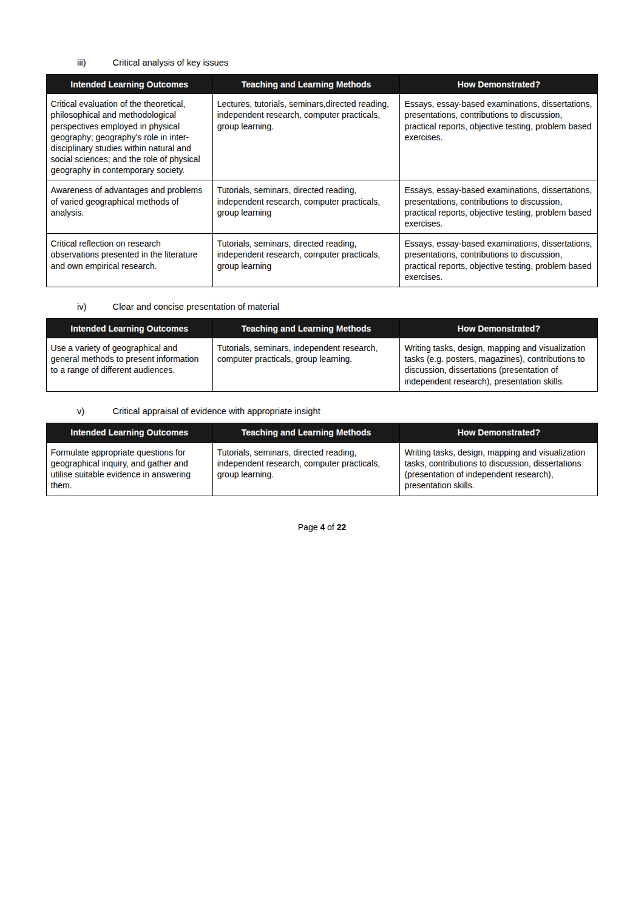iii) Critical analysis of key issues
| Intended Learning Outcomes | Teaching and Learning Methods | How Demonstrated? |
| --- | --- | --- |
| Critical evaluation of the theoretical, philosophical and methodological perspectives employed in physical geography; geography's role in inter-disciplinary studies within natural and social sciences; and the role of physical geography in contemporary society. | Lectures, tutorials, seminars,directed reading, independent research, computer practicals, group learning. | Essays, essay-based examinations, dissertations, presentations, contributions to discussion, practical reports, objective testing, problem based exercises. |
| Awareness of advantages and problems of varied geographical methods of analysis. | Tutorials, seminars, directed reading, independent research, computer practicals, group learning | Essays, essay-based examinations, dissertations, presentations, contributions to discussion, practical reports, objective testing, problem based exercises. |
| Critical reflection on research observations presented in the literature and own empirical research. | Tutorials, seminars, directed reading, independent research, computer practicals, group learning | Essays, essay-based examinations, dissertations, presentations, contributions to discussion, practical reports, objective testing, problem based exercises. |
iv) Clear and concise presentation of material
| Intended Learning Outcomes | Teaching and Learning Methods | How Demonstrated? |
| --- | --- | --- |
| Use a variety of geographical and general methods to present information to a range of different audiences. | Tutorials, seminars, independent research, computer practicals, group learning. | Writing tasks, design, mapping and visualization tasks (e.g. posters, magazines), contributions to discussion, dissertations (presentation of independent research), presentation skills. |
v) Critical appraisal of evidence with appropriate insight
| Intended Learning Outcomes | Teaching and Learning Methods | How Demonstrated? |
| --- | --- | --- |
| Formulate appropriate questions for geographical inquiry, and gather and utilise suitable evidence in answering them. | Tutorials, seminars, directed reading, independent research, computer practicals, group learning. | Writing tasks, design, mapping and visualization tasks, contributions to discussion, dissertations (presentation of independent research), presentation skills. |
Page 4 of 22